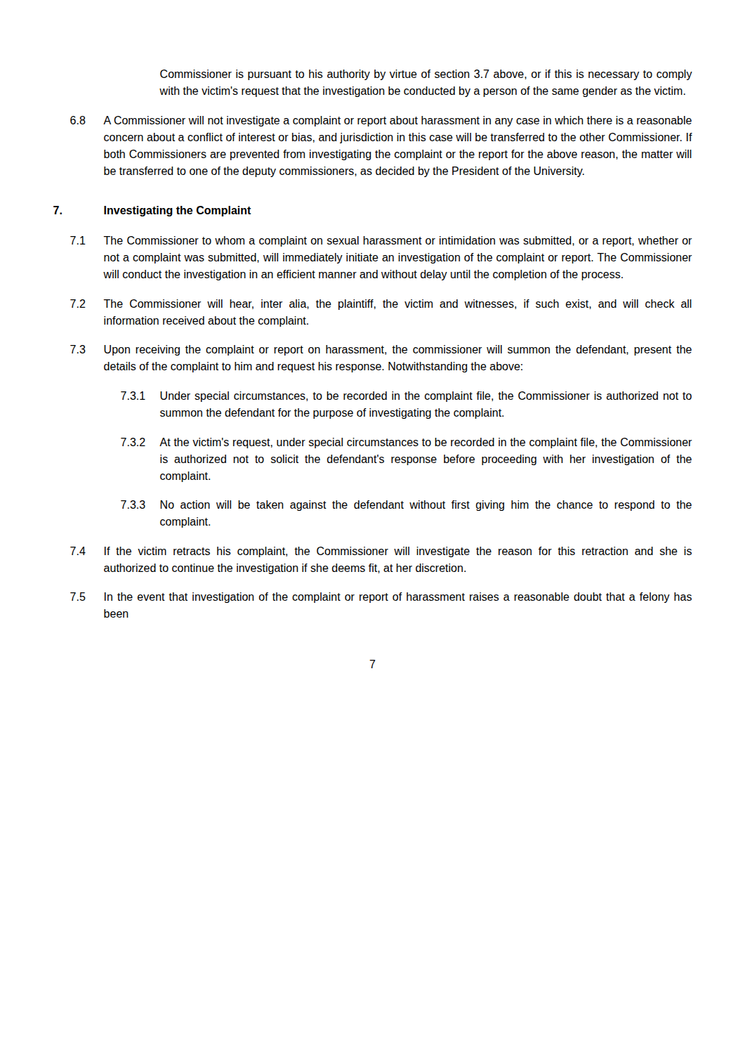Commissioner is pursuant to his authority by virtue of section 3.7 above, or if this is necessary to comply with the victim's request that the investigation be conducted by a person of the same gender as the victim.
6.8
A Commissioner will not investigate a complaint or report about harassment in any case in which there is a reasonable concern about a conflict of interest or bias, and jurisdiction in this case will be transferred to the other Commissioner. If both Commissioners are prevented from investigating the complaint or the report for the above reason, the matter will be transferred to one of the deputy commissioners, as decided by the President of the University.
7.
Investigating the Complaint
7.1
The Commissioner to whom a complaint on sexual harassment or intimidation was submitted, or a report, whether or not a complaint was submitted, will immediately initiate an investigation of the complaint or report. The Commissioner will conduct the investigation in an efficient manner and without delay until the completion of the process.
7.2
The Commissioner will hear, inter alia, the plaintiff, the victim and witnesses, if such exist, and will check all information received about the complaint.
7.3
Upon receiving the complaint or report on harassment, the commissioner will summon the defendant, present the details of the complaint to him and request his response. Notwithstanding the above:
7.3.1
Under special circumstances, to be recorded in the complaint file, the Commissioner is authorized not to summon the defendant for the purpose of investigating the complaint.
7.3.2
At the victim's request, under special circumstances to be recorded in the complaint file, the Commissioner is authorized not to solicit the defendant's response before proceeding with her investigation of the complaint.
7.3.3
No action will be taken against the defendant without first giving him the chance to respond to the complaint.
7.4
If the victim retracts his complaint, the Commissioner will investigate the reason for this retraction and she is authorized to continue the investigation if she deems fit, at her discretion.
7.5
In the event that investigation of the complaint or report of harassment raises a reasonable doubt that a felony has been
7